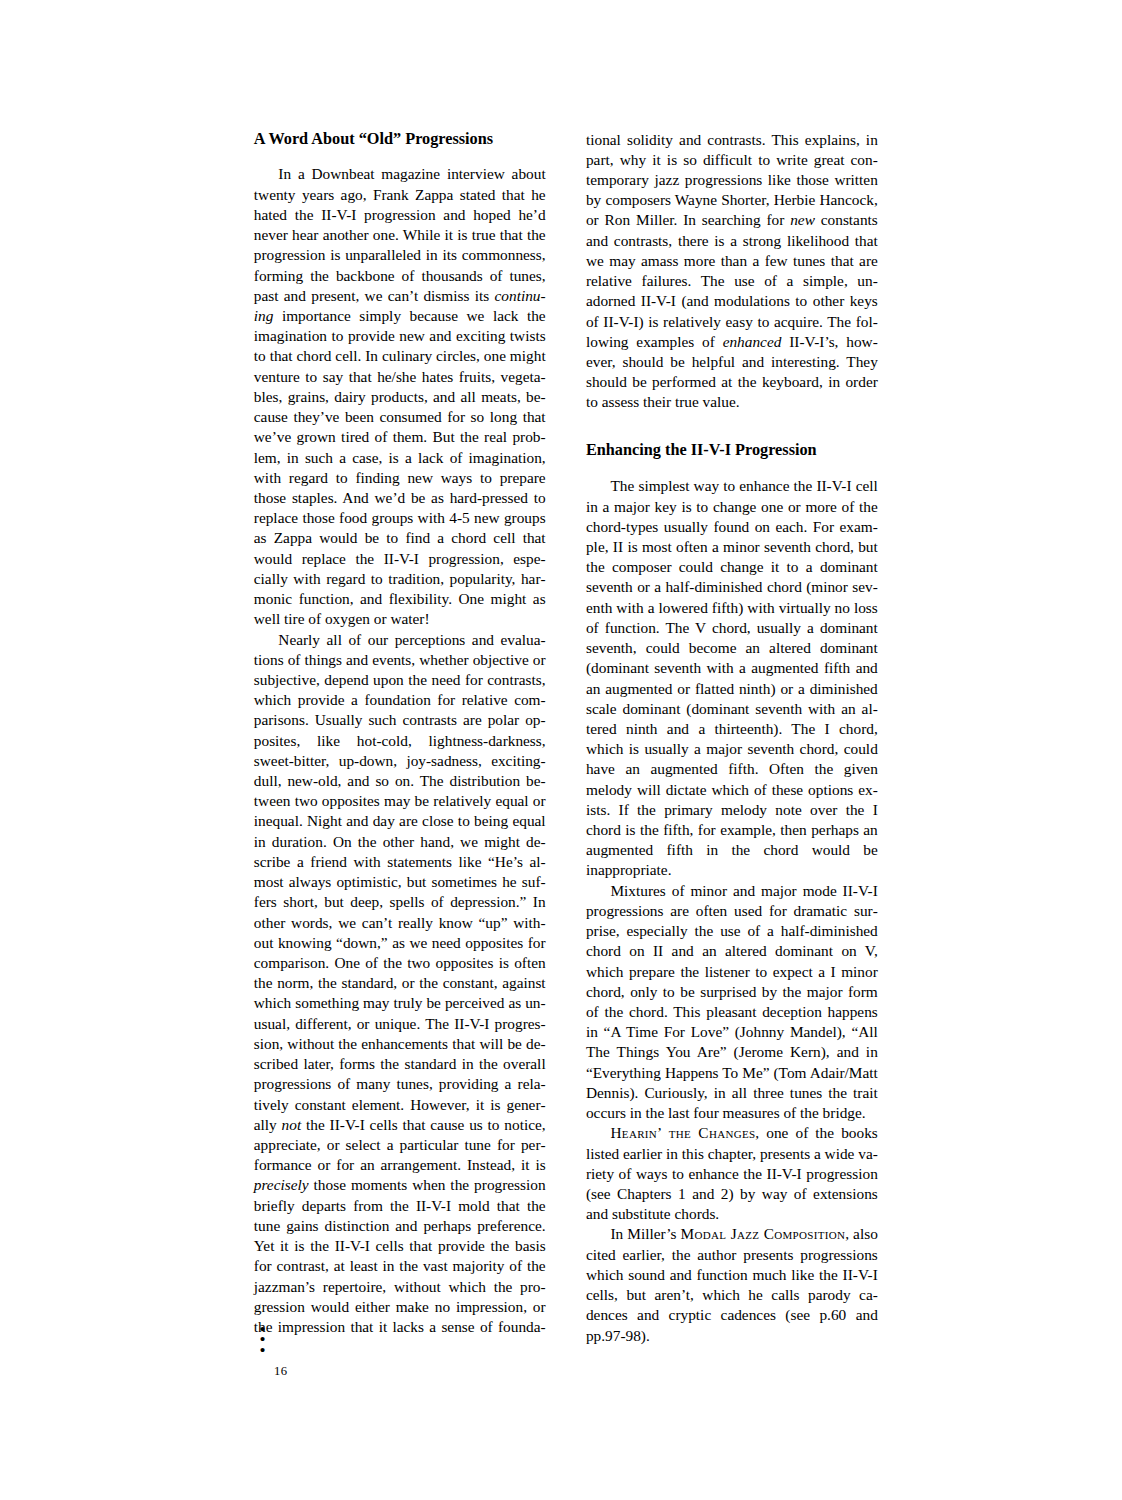A Word About “Old” Progressions
In a Downbeat magazine interview about twenty years ago, Frank Zappa stated that he hated the II-V-I progression and hoped he’d never hear another one. While it is true that the progression is unparalleled in its commonness, forming the backbone of thousands of tunes, past and present, we can’t dismiss its continuing importance simply because we lack the imagination to provide new and exciting twists to that chord cell. In culinary circles, one might venture to say that he/she hates fruits, vegetables, grains, dairy products, and all meats, because they’ve been consumed for so long that we’ve grown tired of them. But the real problem, in such a case, is a lack of imagination, with regard to finding new ways to prepare those staples. And we’d be as hard-pressed to replace those food groups with 4-5 new groups as Zappa would be to find a chord cell that would replace the II-V-I progression, especially with regard to tradition, popularity, harmonic function, and flexibility. One might as well tire of oxygen or water!
Nearly all of our perceptions and evaluations of things and events, whether objective or subjective, depend upon the need for contrasts, which provide a foundation for relative comparisons. Usually such contrasts are polar opposites, like hot-cold, lightness-darkness, sweet-bitter, up-down, joy-sadness, exciting-dull, new-old, and so on. The distribution between two opposites may be relatively equal or inequal. Night and day are close to being equal in duration. On the other hand, we might describe a friend with statements like “He’s almost always optimistic, but sometimes he suffers short, but deep, spells of depression.” In other words, we can’t really know “up” without knowing “down,” as we need opposites for comparison. One of the two opposites is often the norm, the standard, or the constant, against which something may truly be perceived as unusual, different, or unique. The II-V-I progression, without the enhancements that will be described later, forms the standard in the overall progressions of many tunes, providing a relatively constant element. However, it is generally not the II-V-I cells that cause us to notice, appreciate, or select a particular tune for performance or for an arrangement. Instead, it is precisely those moments when the progression briefly departs from the II-V-I mold that the tune gains distinction and perhaps preference. Yet it is the II-V-I cells that provide the basis for contrast, at least in the vast majority of the jazzman’s repertoire, without which the progression would either make no impression, or the impression that it lacks a sense of foundational solidity and contrasts. This explains, in part, why it is so difficult to write great contemporary jazz progressions like those written by composers Wayne Shorter, Herbie Hancock, or Ron Miller. In searching for new constants and contrasts, there is a strong likelihood that we may amass more than a few tunes that are relative failures. The use of a simple, unadorned II-V-I (and modulations to other keys of II-V-I) is relatively easy to acquire. The following examples of enhanced II-V-I’s, however, should be helpful and interesting. They should be performed at the keyboard, in order to assess their true value.
Enhancing the II-V-I Progression
The simplest way to enhance the II-V-I cell in a major key is to change one or more of the chord-types usually found on each. For example, II is most often a minor seventh chord, but the composer could change it to a dominant seventh or a half-diminished chord (minor seventh with a lowered fifth) with virtually no loss of function. The V chord, usually a dominant seventh, could become an altered dominant (dominant seventh with a augmented fifth and an augmented or flatted ninth) or a diminished scale dominant (dominant seventh with an altered ninth and a thirteenth). The I chord, which is usually a major seventh chord, could have an augmented fifth. Often the given melody will dictate which of these options exists. If the primary melody note over the I chord is the fifth, for example, then perhaps an augmented fifth in the chord would be inappropriate.
Mixtures of minor and major mode II-V-I progressions are often used for dramatic surprise, especially the use of a half-diminished chord on II and an altered dominant on V, which prepare the listener to expect a I minor chord, only to be surprised by the major form of the chord. This pleasant deception happens in “A Time For Love” (Johnny Mandel), “All The Things You Are” (Jerome Kern), and in “Everything Happens To Me” (Tom Adair/Matt Dennis). Curiously, in all three tunes the trait occurs in the last four measures of the bridge.
Hearin’ the Changes, one of the books listed earlier in this chapter, presents a wide variety of ways to enhance the II-V-I progression (see Chapters 1 and 2) by way of extensions and substitute chords.
In Miller’s Modal Jazz Composition, also cited earlier, the author presents progressions which sound and function much like the II-V-I cells, but aren’t, which he calls parody cadences and cryptic cadences (see p.60 and pp.97-98).
•
•
•
16